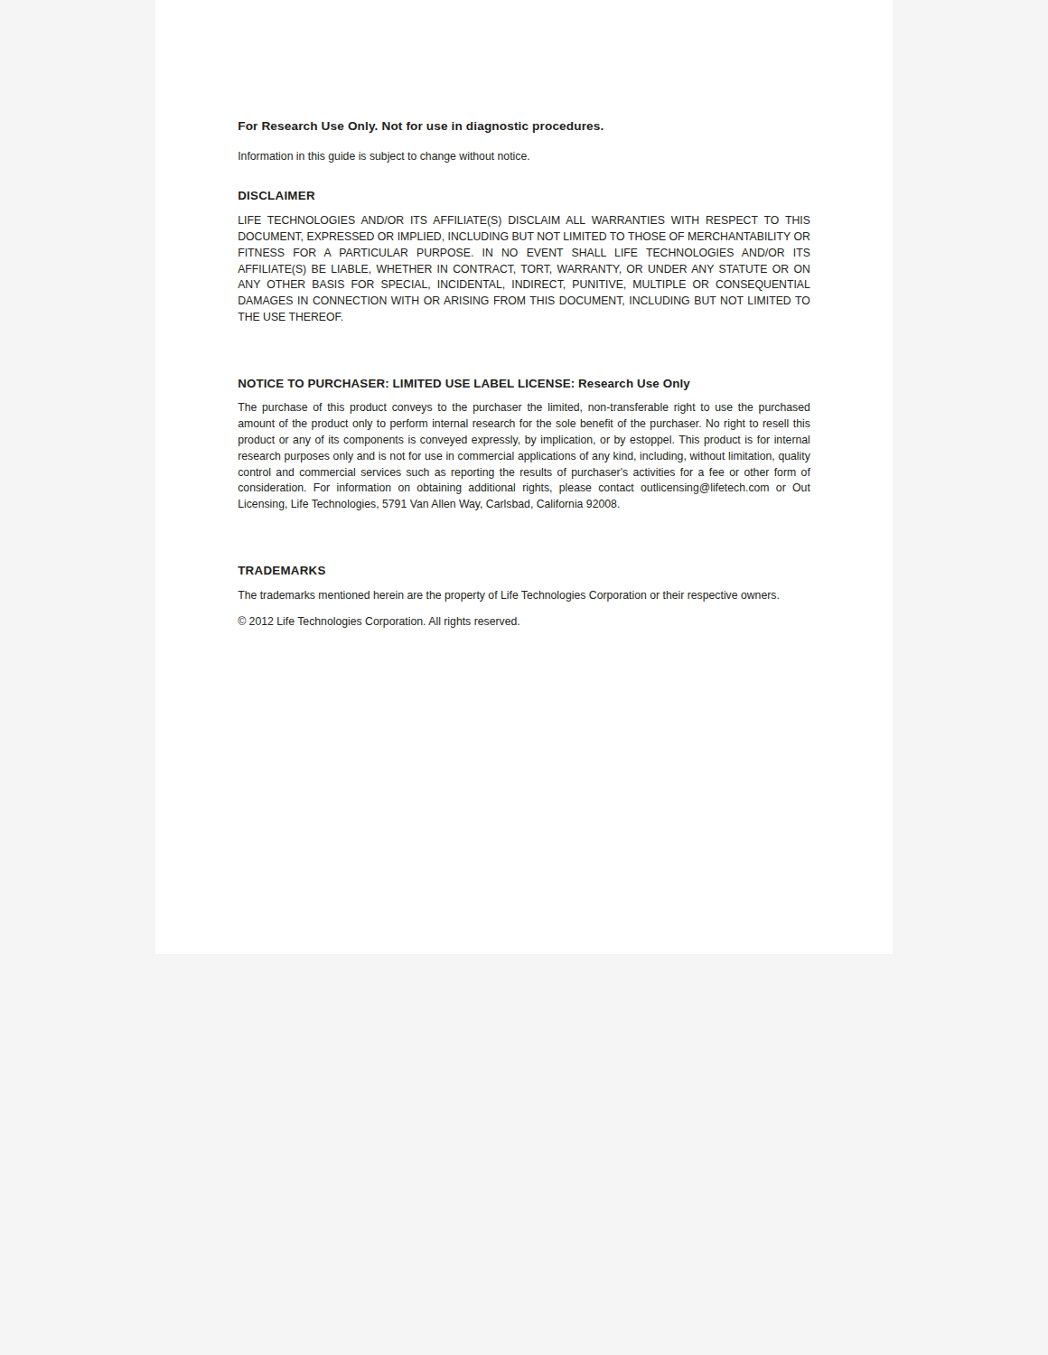For Research Use Only. Not for use in diagnostic procedures.
Information in this guide is subject to change without notice.
DISCLAIMER
LIFE TECHNOLOGIES AND/OR ITS AFFILIATE(S) DISCLAIM ALL WARRANTIES WITH RESPECT TO THIS DOCUMENT, EXPRESSED OR IMPLIED, INCLUDING BUT NOT LIMITED TO THOSE OF MERCHANTABILITY OR FITNESS FOR A PARTICULAR PURPOSE. IN NO EVENT SHALL LIFE TECHNOLOGIES AND/OR ITS AFFILIATE(S) BE LIABLE, WHETHER IN CONTRACT, TORT, WARRANTY, OR UNDER ANY STATUTE OR ON ANY OTHER BASIS FOR SPECIAL, INCIDENTAL, INDIRECT, PUNITIVE, MULTIPLE OR CONSEQUENTIAL DAMAGES IN CONNECTION WITH OR ARISING FROM THIS DOCUMENT, INCLUDING BUT NOT LIMITED TO THE USE THEREOF.
NOTICE TO PURCHASER: LIMITED USE LABEL LICENSE: Research Use Only
The purchase of this product conveys to the purchaser the limited, non-transferable right to use the purchased amount of the product only to perform internal research for the sole benefit of the purchaser. No right to resell this product or any of its components is conveyed expressly, by implication, or by estoppel. This product is for internal research purposes only and is not for use in commercial applications of any kind, including, without limitation, quality control and commercial services such as reporting the results of purchaser's activities for a fee or other form of consideration. For information on obtaining additional rights, please contact outlicensing@lifetech.com or Out Licensing, Life Technologies, 5791 Van Allen Way, Carlsbad, California 92008.
TRADEMARKS
The trademarks mentioned herein are the property of Life Technologies Corporation or their respective owners.
© 2012 Life Technologies Corporation. All rights reserved.